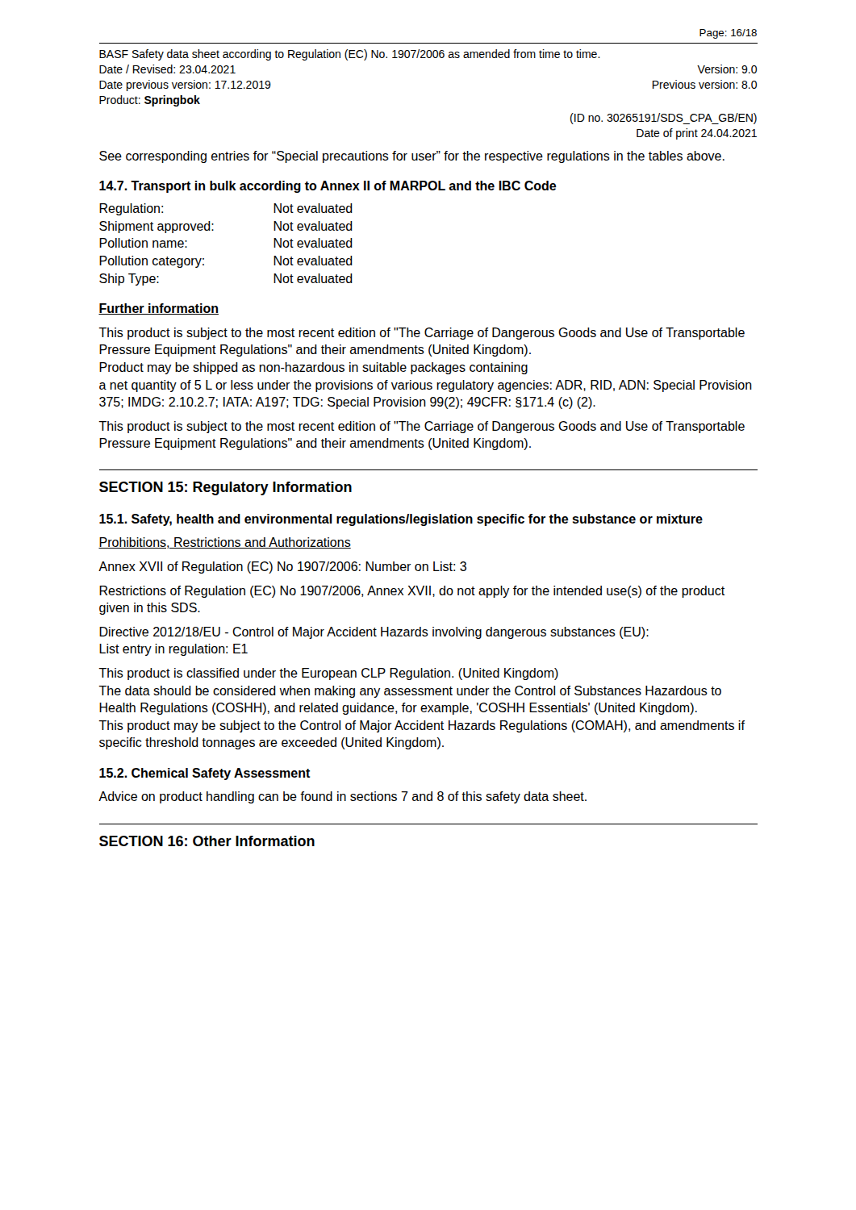Page: 16/18
BASF Safety data sheet according to Regulation (EC) No. 1907/2006 as amended from time to time.
Date / Revised: 23.04.2021 Version: 9.0
Date previous version: 17.12.2019 Previous version: 8.0
Product: Springbok
(ID no. 30265191/SDS_CPA_GB/EN)
Date of print 24.04.2021
See corresponding entries for “Special precautions for user” for the respective regulations in the tables above.
14.7. Transport in bulk according to Annex II of MARPOL and the IBC Code
| Regulation: | Not evaluated |
| Shipment approved: | Not evaluated |
| Pollution name: | Not evaluated |
| Pollution category: | Not evaluated |
| Ship Type: | Not evaluated |
Further information
This product is subject to the most recent edition of "The Carriage of Dangerous Goods and Use of Transportable Pressure Equipment Regulations" and their amendments (United Kingdom).
Product may be shipped as non-hazardous in suitable packages containing
a net quantity of 5 L or less under the provisions of various regulatory agencies: ADR, RID, ADN: Special Provision 375; IMDG: 2.10.2.7; IATA: A197; TDG: Special Provision 99(2); 49CFR: §171.4 (c) (2).
This product is subject to the most recent edition of "The Carriage of Dangerous Goods and Use of Transportable Pressure Equipment Regulations" and their amendments (United Kingdom).
SECTION 15: Regulatory Information
15.1. Safety, health and environmental regulations/legislation specific for the substance or mixture
Prohibitions, Restrictions and Authorizations
Annex XVII of Regulation (EC) No 1907/2006: Number on List: 3
Restrictions of Regulation (EC) No 1907/2006, Annex XVII, do not apply for the intended use(s) of the product given in this SDS.
Directive 2012/18/EU - Control of Major Accident Hazards involving dangerous substances (EU):
List entry in regulation: E1
This product is classified under the European CLP Regulation. (United Kingdom)
The data should be considered when making any assessment under the Control of Substances Hazardous to Health Regulations (COSHH), and related guidance, for example, 'COSHH Essentials' (United Kingdom).
This product may be subject to the Control of Major Accident Hazards Regulations (COMAH), and amendments if specific threshold tonnages are exceeded (United Kingdom).
15.2. Chemical Safety Assessment
Advice on product handling can be found in sections 7 and 8 of this safety data sheet.
SECTION 16: Other Information